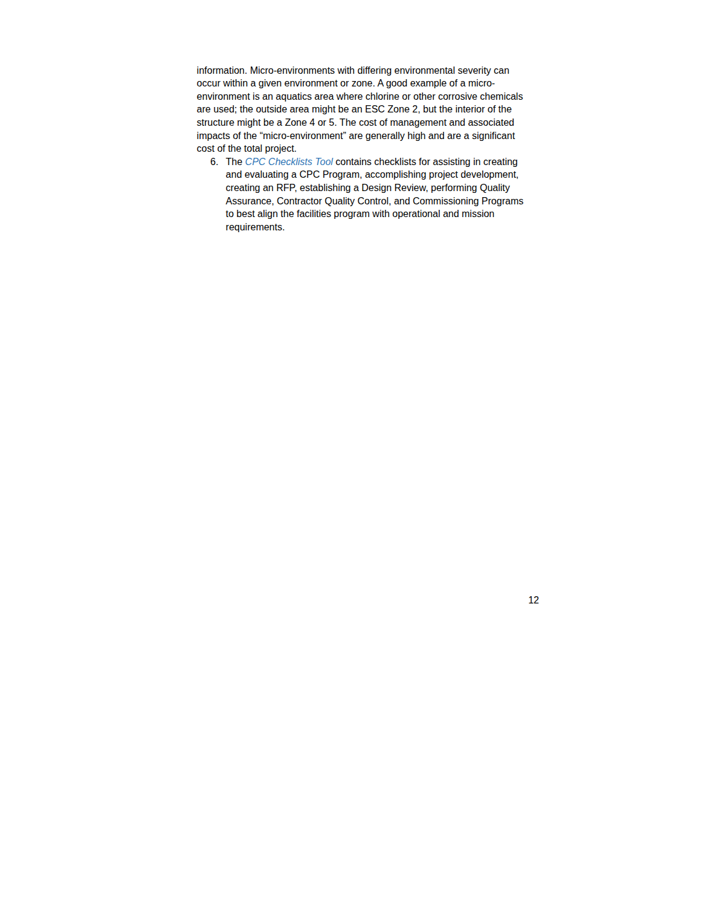information. Micro-environments with differing environmental severity can occur within a given environment or zone. A good example of a micro-environment is an aquatics area where chlorine or other corrosive chemicals are used; the outside area might be an ESC Zone 2, but the interior of the structure might be a Zone 4 or 5. The cost of management and associated impacts of the “micro-environment” are generally high and are a significant cost of the total project.
The CPC Checklists Tool contains checklists for assisting in creating and evaluating a CPC Program, accomplishing project development, creating an RFP, establishing a Design Review, performing Quality Assurance, Contractor Quality Control, and Commissioning Programs to best align the facilities program with operational and mission requirements.
12